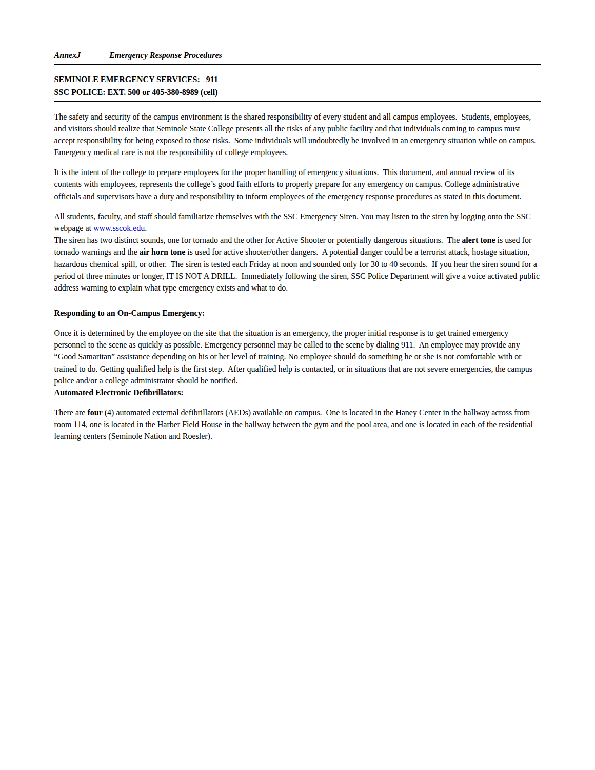AnnexJ Emergency Response Procedures
SEMINOLE EMERGENCY SERVICES: 911
SSC POLICE: EXT. 500 or 405-380-8989 (cell)
The safety and security of the campus environment is the shared responsibility of every student and all campus employees. Students, employees, and visitors should realize that Seminole State College presents all the risks of any public facility and that individuals coming to campus must accept responsibility for being exposed to those risks. Some individuals will undoubtedly be involved in an emergency situation while on campus. Emergency medical care is not the responsibility of college employees.
It is the intent of the college to prepare employees for the proper handling of emergency situations. This document, and annual review of its contents with employees, represents the college’s good faith efforts to properly prepare for any emergency on campus. College administrative officials and supervisors have a duty and responsibility to inform employees of the emergency response procedures as stated in this document.
All students, faculty, and staff should familiarize themselves with the SSC Emergency Siren. You may listen to the siren by logging onto the SSC webpage at www.sscok.edu.
The siren has two distinct sounds, one for tornado and the other for Active Shooter or potentially dangerous situations. The alert tone is used for tornado warnings and the air horn tone is used for active shooter/other dangers. A potential danger could be a terrorist attack, hostage situation, hazardous chemical spill, or other. The siren is tested each Friday at noon and sounded only for 30 to 40 seconds. If you hear the siren sound for a period of three minutes or longer, IT IS NOT A DRILL. Immediately following the siren, SSC Police Department will give a voice activated public address warning to explain what type emergency exists and what to do.
Responding to an On-Campus Emergency:
Once it is determined by the employee on the site that the situation is an emergency, the proper initial response is to get trained emergency personnel to the scene as quickly as possible. Emergency personnel may be called to the scene by dialing 911. An employee may provide any “Good Samaritan” assistance depending on his or her level of training. No employee should do something he or she is not comfortable with or trained to do. Getting qualified help is the first step. After qualified help is contacted, or in situations that are not severe emergencies, the campus police and/or a college administrator should be notified.
Automated Electronic Defibrillators:
There are four (4) automated external defibrillators (AEDs) available on campus. One is located in the Haney Center in the hallway across from room 114, one is located in the Harber Field House in the hallway between the gym and the pool area, and one is located in each of the residential learning centers (Seminole Nation and Roesler).